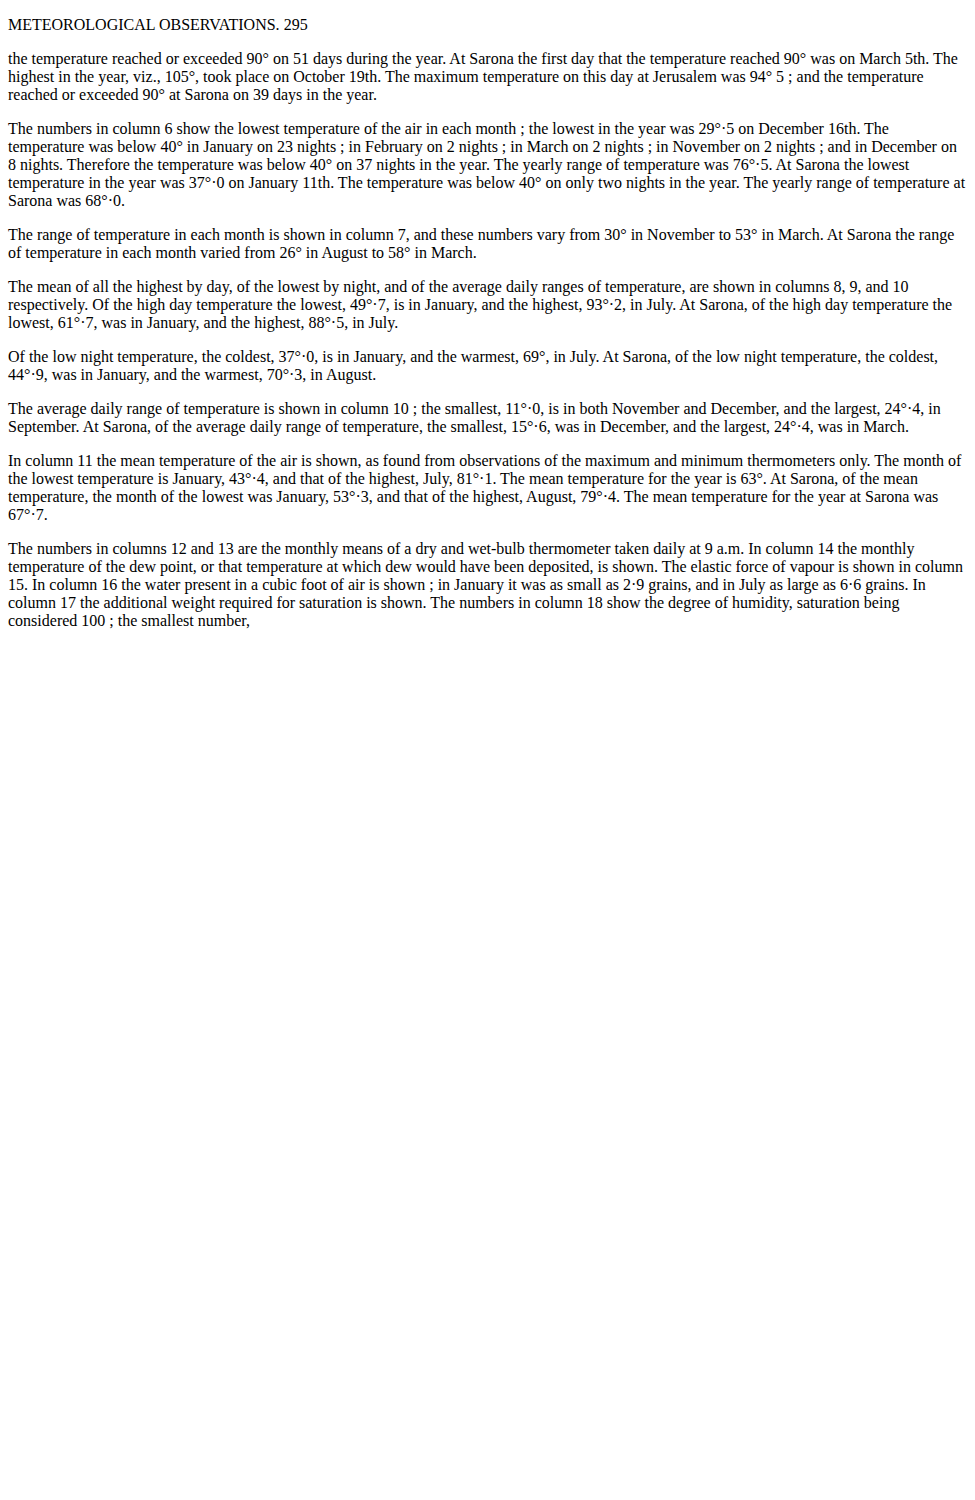METEOROLOGICAL OBSERVATIONS. 295
the temperature reached or exceeded 90° on 51 days during the year. At Sarona the first day that the temperature reached 90° was on March 5th. The highest in the year, viz., 105°, took place on October 19th. The maximum temperature on this day at Jerusalem was 94° 5 ; and the temperature reached or exceeded 90° at Sarona on 39 days in the year.
The numbers in column 6 show the lowest temperature of the air in each month ; the lowest in the year was 29°·5 on December 16th. The temperature was below 40° in January on 23 nights ; in February on 2 nights ; in March on 2 nights ; in November on 2 nights ; and in December on 8 nights. Therefore the temperature was below 40° on 37 nights in the year. The yearly range of temperature was 76°·5. At Sarona the lowest temperature in the year was 37°·0 on January 11th. The temperature was below 40° on only two nights in the year. The yearly range of temperature at Sarona was 68°·0.
The range of temperature in each month is shown in column 7, and these numbers vary from 30° in November to 53° in March. At Sarona the range of temperature in each month varied from 26° in August to 58° in March.
The mean of all the highest by day, of the lowest by night, and of the average daily ranges of temperature, are shown in columns 8, 9, and 10 respectively. Of the high day temperature the lowest, 49°·7, is in January, and the highest, 93°·2, in July. At Sarona, of the high day temperature the lowest, 61°·7, was in January, and the highest, 88°·5, in July.
Of the low night temperature, the coldest, 37°·0, is in January, and the warmest, 69°, in July. At Sarona, of the low night temperature, the coldest, 44°·9, was in January, and the warmest, 70°·3, in August.
The average daily range of temperature is shown in column 10 ; the smallest, 11°·0, is in both November and December, and the largest, 24°·4, in September. At Sarona, of the average daily range of temperature, the smallest, 15°·6, was in December, and the largest, 24°·4, was in March.
In column 11 the mean temperature of the air is shown, as found from observations of the maximum and minimum thermometers only. The month of the lowest temperature is January, 43°·4, and that of the highest, July, 81°·1. The mean temperature for the year is 63°. At Sarona, of the mean temperature, the month of the lowest was January, 53°·3, and that of the highest, August, 79°·4. The mean temperature for the year at Sarona was 67°·7.
The numbers in columns 12 and 13 are the monthly means of a dry and wet-bulb thermometer taken daily at 9 a.m. In column 14 the monthly temperature of the dew point, or that temperature at which dew would have been deposited, is shown. The elastic force of vapour is shown in column 15. In column 16 the water present in a cubic foot of air is shown ; in January it was as small as 2·9 grains, and in July as large as 6·6 grains. In column 17 the additional weight required for saturation is shown. The numbers in column 18 show the degree of humidity, saturation being considered 100 ; the smallest number,